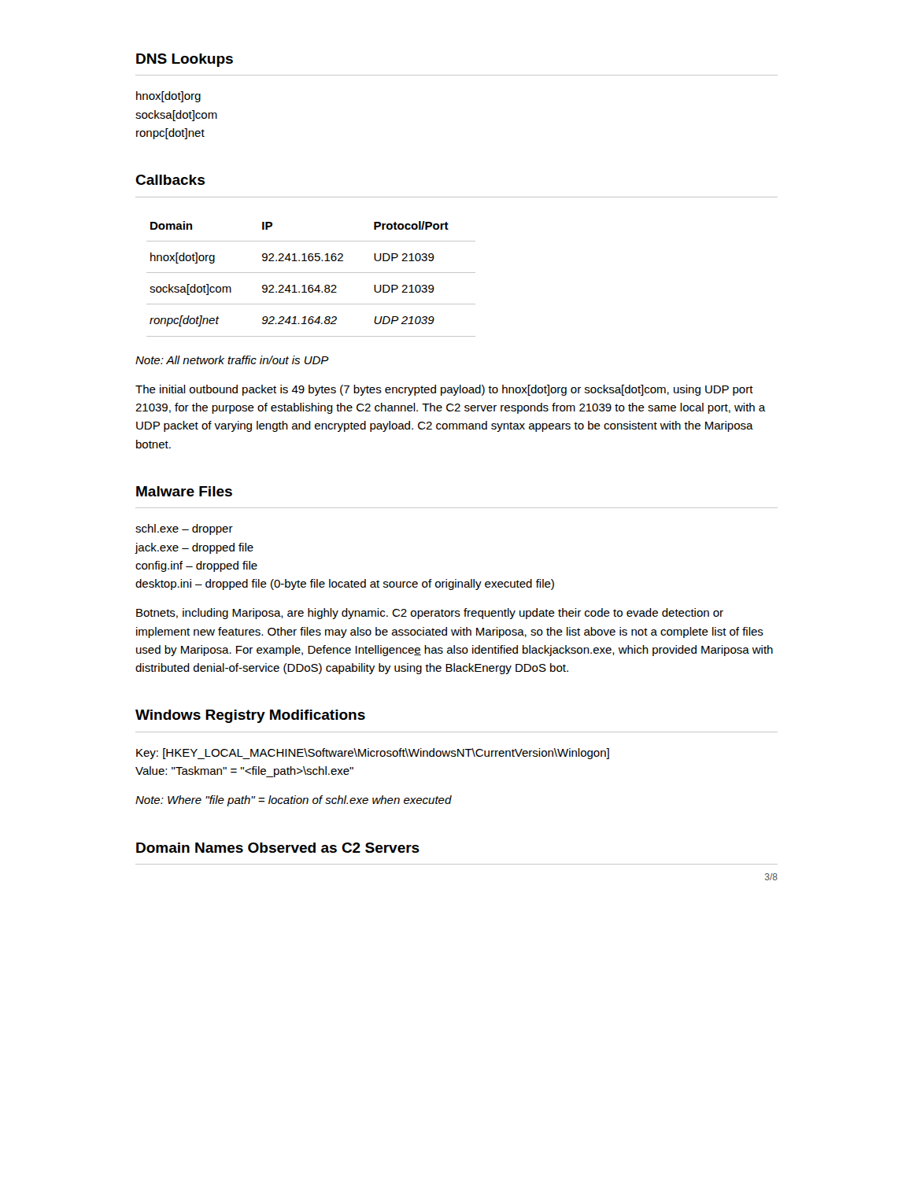DNS Lookups
hnox[dot]org
socksa[dot]com
ronpc[dot]net
Callbacks
| Domain | IP | Protocol/Port |
| --- | --- | --- |
| hnox[dot]org | 92.241.165.162 | UDP 21039 |
| socksa[dot]com | 92.241.164.82 | UDP 21039 |
| ronpc[dot]net | 92.241.164.82 | UDP 21039 |
Note: All network traffic in/out is UDP
The initial outbound packet is 49 bytes (7 bytes encrypted payload) to hnox[dot]org or socksa[dot]com, using UDP port 21039, for the purpose of establishing the C2 channel. The C2 server responds from 21039 to the same local port, with a UDP packet of varying length and encrypted payload. C2 command syntax appears to be consistent with the Mariposa botnet.
Malware Files
schl.exe – dropper
jack.exe – dropped file
config.inf – dropped file
desktop.ini – dropped file (0-byte file located at source of originally executed file)
Botnets, including Mariposa, are highly dynamic. C2 operators frequently update their code to evade detection or implement new features. Other files may also be associated with Mariposa, so the list above is not a complete list of files used by Mariposa. For example, Defence Intelligencee has also identified blackjackson.exe, which provided Mariposa with distributed denial-of-service (DDoS) capability by using the BlackEnergy DDoS bot.
Windows Registry Modifications
Key: [HKEY_LOCAL_MACHINE\Software\Microsoft\WindowsNT\CurrentVersion\Winlogon]
Value: "Taskman" = "<file_path>\schl.exe"
Note: Where "file path" = location of schl.exe when executed
Domain Names Observed as C2 Servers
3/8